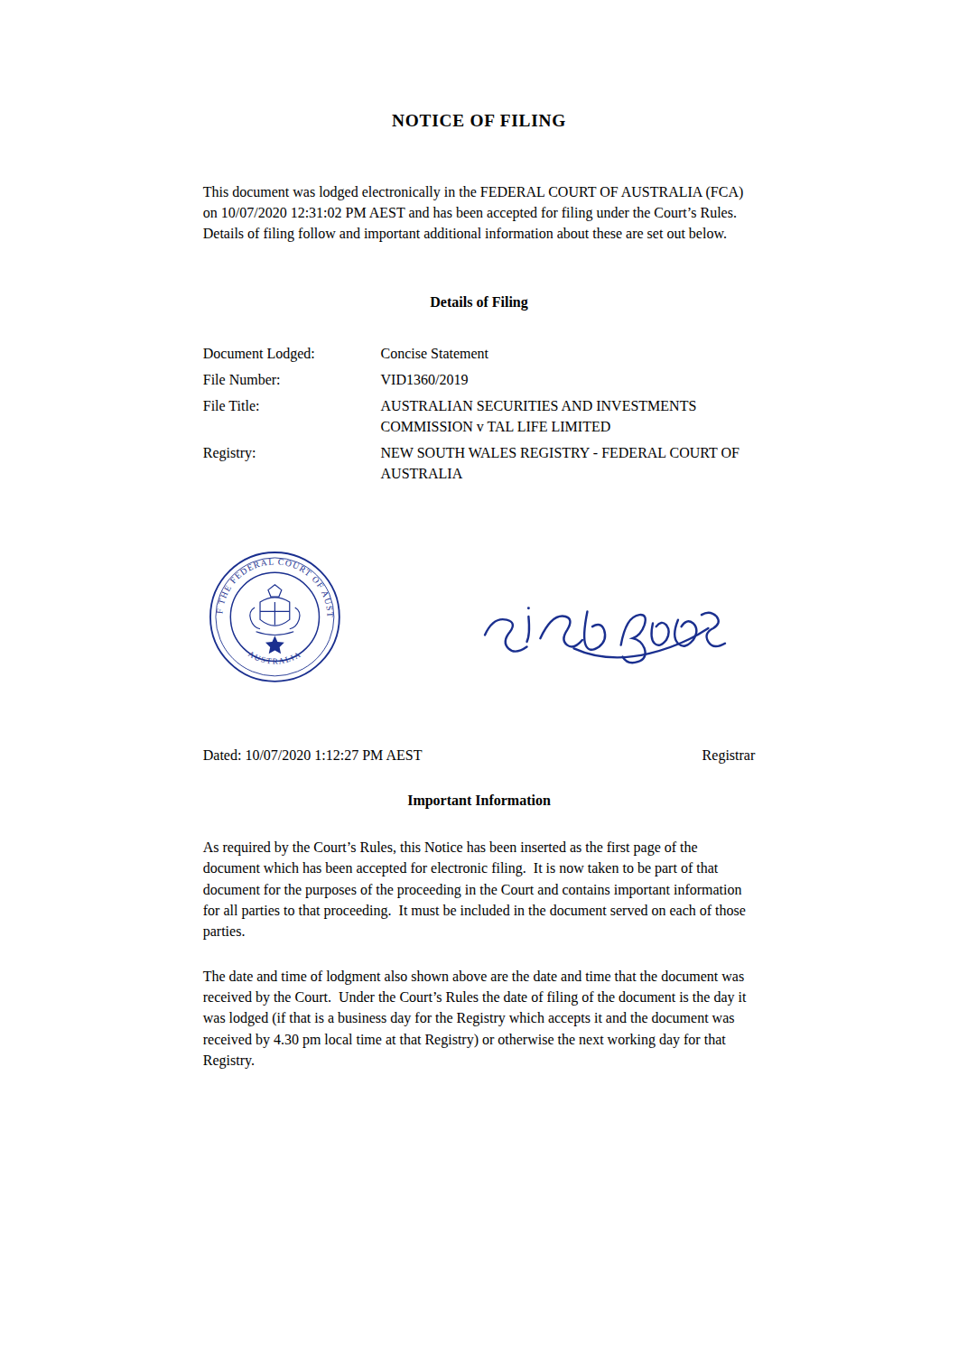NOTICE OF FILING
This document was lodged electronically in the FEDERAL COURT OF AUSTRALIA (FCA) on 10/07/2020 12:31:02 PM AEST and has been accepted for filing under the Court’s Rules. Details of filing follow and important additional information about these are set out below.
Details of Filing
| Document Lodged: | Concise Statement |
| File Number: | VID1360/2019 |
| File Title: | AUSTRALIAN SECURITIES AND INVESTMENTS COMMISSION v TAL LIFE LIMITED |
| Registry: | NEW SOUTH WALES REGISTRY - FEDERAL COURT OF AUSTRALIA |
SEAL OF THE FEDERAL COURT OF AUSTRALIA AUSTRALIA
Dated: 10/07/2020 1:12:27 PM AEST
Registrar
Important Information
As required by the Court’s Rules, this Notice has been inserted as the first page of the document which has been accepted for electronic filing. It is now taken to be part of that document for the purposes of the proceeding in the Court and contains important information for all parties to that proceeding. It must be included in the document served on each of those parties.
The date and time of lodgment also shown above are the date and time that the document was received by the Court. Under the Court’s Rules the date of filing of the document is the day it was lodged (if that is a business day for the Registry which accepts it and the document was received by 4.30 pm local time at that Registry) or otherwise the next working day for that Registry.